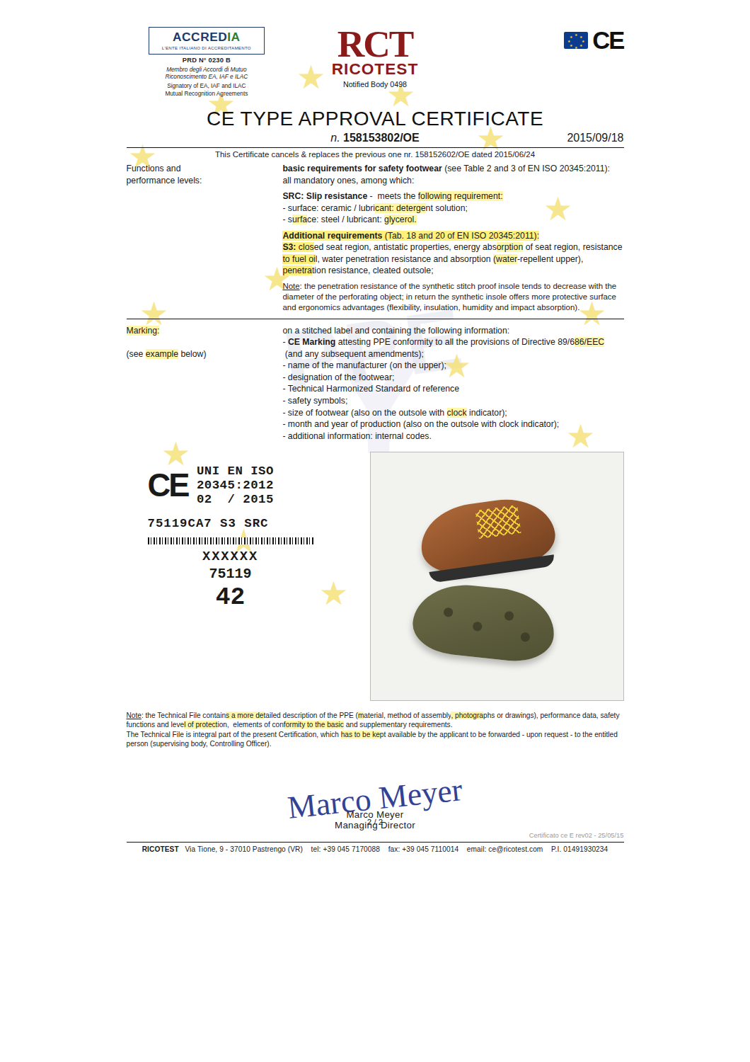Y
PPE
★
★
★
★
★
★
★
★
★
★
★
★
★
★
★
★
ACCREDIA
L'ENTE ITALIANO DI ACCREDITAMENTO
PRD N° 0230 B
Membro degli Accordi di Mutuo
Riconoscimento EA, IAF e ILAC
Signatory of EA, IAF and ILAC
Mutual Recognition Agreements
RCT
RICOTEST
Notified Body 0498
★ ★ ★ ★ ★ ★ ★ ★
CE
CE TYPE APPROVAL CERTIFICATE
n. 158153802/OE
2015/09/18
This Certificate cancels & replaces the previous one nr. 158152602/OE dated 2015/06/24
Functions and
performance levels:
basic requirements for safety footwear (see Table 2 and 3 of EN ISO 20345:2011):
all mandatory ones, among which:
SRC: Slip resistance - meets the following requirement:
- surface: ceramic / lubricant: detergent solution;
- surface: steel / lubricant: glycerol.
Additional requirements (Tab. 18 and 20 of EN ISO 20345:2011):
S3: closed seat region, antistatic properties, energy absorption of seat region, resistance to fuel oil, water penetration resistance and absorption (water-repellent upper), penetration resistance, cleated outsole;
Note: the penetration resistance of the synthetic stitch proof insole tends to decrease with the diameter of the perforating object; in return the synthetic insole offers more protective surface and ergonomics advantages (flexibility, insulation, humidity and impact absorption).
Marking:
(see example below)
on a stitched label and containing the following information:
- CE Marking attesting PPE conformity to all the provisions of Directive 89/686/EEC
(and any subsequent amendments);
- name of the manufacturer (on the upper);
- designation of the footwear;
- Technical Harmonized Standard of reference
- safety symbols;
- size of footwear (also on the outsole with clock indicator);
- month and year of production (also on the outsole with clock indicator);
- additional information: internal codes.
CE UNI EN ISO
20345:2012
02 / 2015
75119CA7 S3 SRC
XXXXXX
75119
42
Note: the Technical File contains a more detailed description of the PPE (material, method of assembly, photographs or drawings), performance data, safety functions and level of protection, elements of conformity to the basic and supplementary requirements.
The Technical File is integral part of the present Certification, which has to be kept available by the applicant to be forwarded - upon request - to the entitled person (supervising body, Controlling Officer).
Marco Meyer
Marco Meyer
Managing Director
2 / 2
Certificato ce E rev02 - 25/05/15
RICOTEST Via Tione, 9 - 37010 Pastrengo (VR) tel: +39 045 7170088 fax: +39 045 7110014 email: ce@ricotest.com P.I. 01491930234